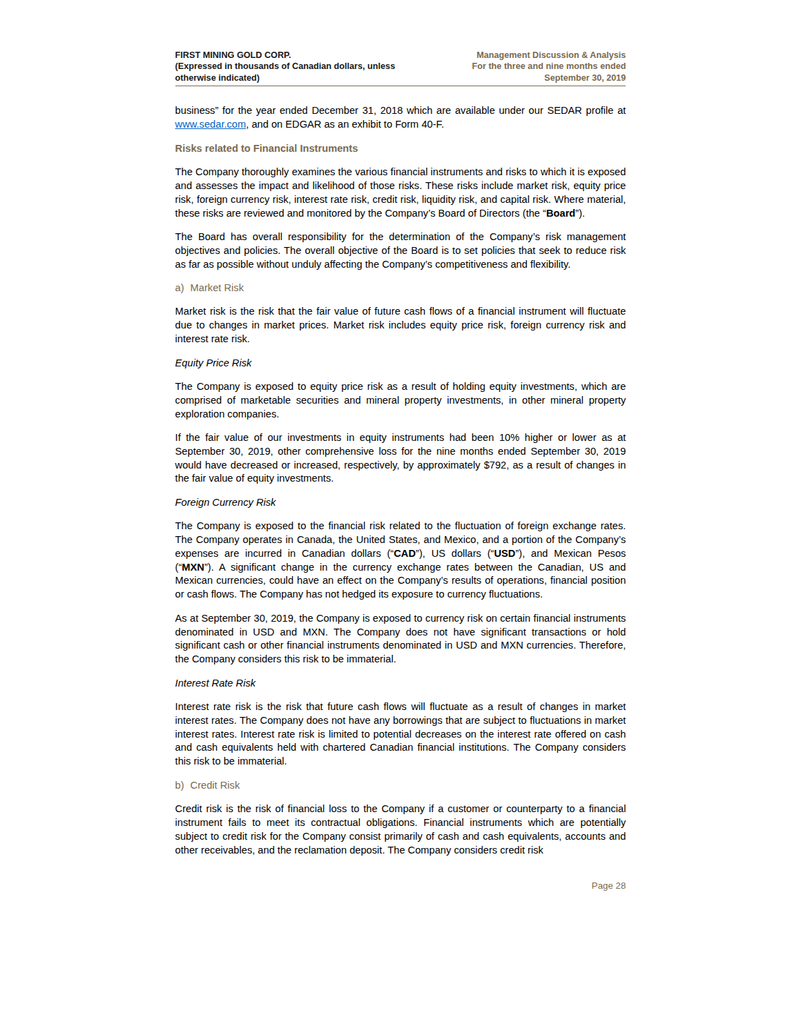FIRST MINING GOLD CORP.
(Expressed in thousands of Canadian dollars, unless otherwise indicated)
Management Discussion & Analysis
For the three and nine months ended September 30, 2019
business” for the year ended December 31, 2018 which are available under our SEDAR profile at www.sedar.com, and on EDGAR as an exhibit to Form 40-F.
Risks related to Financial Instruments
The Company thoroughly examines the various financial instruments and risks to which it is exposed and assesses the impact and likelihood of those risks. These risks include market risk, equity price risk, foreign currency risk, interest rate risk, credit risk, liquidity risk, and capital risk. Where material, these risks are reviewed and monitored by the Company’s Board of Directors (the “Board”).
The Board has overall responsibility for the determination of the Company’s risk management objectives and policies. The overall objective of the Board is to set policies that seek to reduce risk as far as possible without unduly affecting the Company’s competitiveness and flexibility.
a) Market Risk
Market risk is the risk that the fair value of future cash flows of a financial instrument will fluctuate due to changes in market prices. Market risk includes equity price risk, foreign currency risk and interest rate risk.
Equity Price Risk
The Company is exposed to equity price risk as a result of holding equity investments, which are comprised of marketable securities and mineral property investments, in other mineral property exploration companies.
If the fair value of our investments in equity instruments had been 10% higher or lower as at September 30, 2019, other comprehensive loss for the nine months ended September 30, 2019 would have decreased or increased, respectively, by approximately $792, as a result of changes in the fair value of equity investments.
Foreign Currency Risk
The Company is exposed to the financial risk related to the fluctuation of foreign exchange rates. The Company operates in Canada, the United States, and Mexico, and a portion of the Company’s expenses are incurred in Canadian dollars (“CAD”), US dollars (“USD”), and Mexican Pesos (“MXN”). A significant change in the currency exchange rates between the Canadian, US and Mexican currencies, could have an effect on the Company’s results of operations, financial position or cash flows. The Company has not hedged its exposure to currency fluctuations.
As at September 30, 2019, the Company is exposed to currency risk on certain financial instruments denominated in USD and MXN. The Company does not have significant transactions or hold significant cash or other financial instruments denominated in USD and MXN currencies. Therefore, the Company considers this risk to be immaterial.
Interest Rate Risk
Interest rate risk is the risk that future cash flows will fluctuate as a result of changes in market interest rates. The Company does not have any borrowings that are subject to fluctuations in market interest rates. Interest rate risk is limited to potential decreases on the interest rate offered on cash and cash equivalents held with chartered Canadian financial institutions. The Company considers this risk to be immaterial.
b) Credit Risk
Credit risk is the risk of financial loss to the Company if a customer or counterparty to a financial instrument fails to meet its contractual obligations. Financial instruments which are potentially subject to credit risk for the Company consist primarily of cash and cash equivalents, accounts and other receivables, and the reclamation deposit. The Company considers credit risk
Page 28